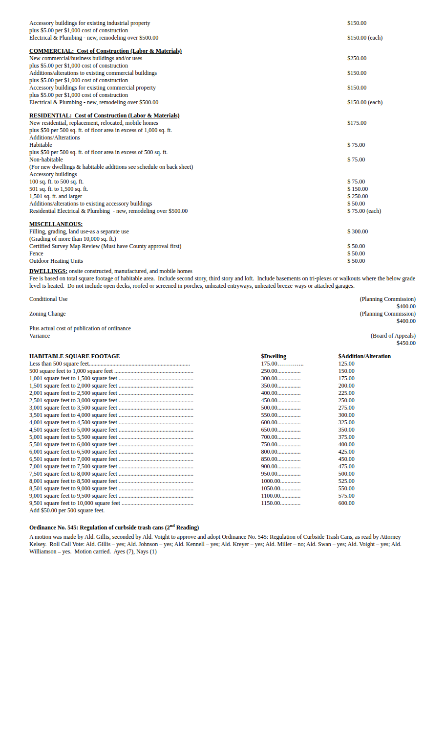| Accessory buildings for existing industrial property | $150.00 |
| plus $5.00 per $1,000 cost of construction | |
| Electrical & Plumbing - new, remodeling over $500.00 | $150.00 (each) |
| COMMERCIAL: Cost of Construction (Labor & Materials) | |
| New commercial/business buildings and/or uses | $250.00 |
| plus $5.00 per $1,000 cost of construction | |
| Additions/alterations to existing commercial buildings | $150.00 |
| plus $5.00 per $1,000 cost of construction | |
| Accessory buildings for existing commercial property | $150.00 |
| plus $5.00 per $1,000 cost of construction | |
| Electrical & Plumbing - new, remodeling over $500.00 | $150.00 (each) |
| RESIDENTIAL: Cost of Construction (Labor & Materials) | |
| New residential, replacement, relocated, mobile homes | $175.00 |
| plus $50 per 500 sq. ft. of floor area in excess of 1,000 sq. ft. | |
| Additions/Alterations | |
| Habitable | $ 75.00 |
| plus $50 per 500 sq. ft. of floor area in excess of 500 sq. ft. | |
| Non-habitable | $ 75.00 |
| (For new dwellings & habitable additions see schedule on back sheet) | |
| Accessory buildings | |
| 100 sq. ft. to 500 sq. ft. | $ 75.00 |
| 501 sq. ft. to 1,500 sq. ft. | $ 150.00 |
| 1,501 sq. ft. and larger | $ 250.00 |
| Additions/alterations to existing accessory buildings | $ 50.00 |
| Residential Electrical & Plumbing - new, remodeling over $500.00 | $ 75.00 (each) |
| MISCELLANEOUS: | |
| Filling, grading, land use-as a separate use | $ 300.00 |
| (Grading of more than 10,000 sq. ft.) | |
| Certified Survey Map Review (Must have County approval first) | $ 50.00 |
| Fence | $ 50.00 |
| Outdoor Heating Units | $ 50.00 |
DWELLINGS: onsite constructed, manufactured, and mobile homes
Fee is based on total square footage of habitable area. Include second story, third story and loft. Include basements on tri-plexes or walkouts where the below grade level is heated. Do not include open decks, roofed or screened in porches, unheated entryways, unheated breeze-ways or attached garages.
| Conditional Use | (Planning Commission) |
| | $400.00 |
| Zoning Change | (Planning Commission) |
| | $400.00 |
| Plus actual cost of publication of ordinance | |
| Variance | (Board of Appeals) |
| | $450.00 |
| HABITABLE SQUARE FOOTAGE | $Dwelling | $Addition/Alteration |
| --- | --- | --- |
| Less than 500 square feet..................................................................... | 175.00………….. | 125.00 |
| 500 square feet to 1,000 square feet ...................................................... | 250.00................ | 150.00 |
| 1,001 square feet to 1,500 square feet ................................................... | 300.00................ | 175.00 |
| 1,501 square feet to 2,000 square feet ................................................... | 350.00................ | 200.00 |
| 2,001 square feet to 2,500 square feet ................................................... | 400.00................ | 225.00 |
| 2,501 square feet to 3,000 square feet ................................................... | 450.00................ | 250.00 |
| 3,001 square feet to 3,500 square feet ................................................... | 500.00................ | 275.00 |
| 3,501 square feet to 4,000 square feet ................................................... | 550.00................ | 300.00 |
| 4,001 square feet to 4,500 square feet ................................................... | 600.00................ | 325.00 |
| 4,501 square feet to 5,000 square feet ................................................... | 650.00................ | 350.00 |
| 5,001 square feet to 5,500 square feet ................................................... | 700.00................ | 375.00 |
| 5,501 square feet to 6,000 square feet ................................................... | 750.00................ | 400.00 |
| 6,001 square feet to 6,500 square feet ................................................... | 800.00................ | 425.00 |
| 6,501 square feet to 7,000 square feet ................................................... | 850.00................ | 450.00 |
| 7,001 square feet to 7,500 square feet ................................................... | 900.00................ | 475.00 |
| 7,501 square feet to 8,000 square feet ................................................... | 950.00................ | 500.00 |
| 8,001 square feet to 8,500 square feet ................................................... | 1000.00.............. | 525.00 |
| 8,501 square feet to 9,000 square feet ................................................... | 1050.00.............. | 550.00 |
| 9,001 square feet to 9,500 square feet ................................................... | 1100.00.............. | 575.00 |
| 9,501 square feet to 10,000 square feet ................................................. | 1150.00.............. | 600.00 |
Add $50.00 per 500 square feet.
Ordinance No. 545: Regulation of curbside trash cans (2nd Reading)
A motion was made by Ald. Gillis, seconded by Ald. Voight to approve and adopt Ordinance No. 545: Regulation of Curbside Trash Cans, as read by Attorney Kelsey. Roll Call Vote: Ald. Gillis – yes; Ald. Johnson – yes; Ald. Kennell – yes; Ald. Kreyer – yes; Ald. Miller – no; Ald. Swan – yes; Ald. Voight – yes; Ald. Williamson – yes. Motion carried. Ayes (7), Nays (1)